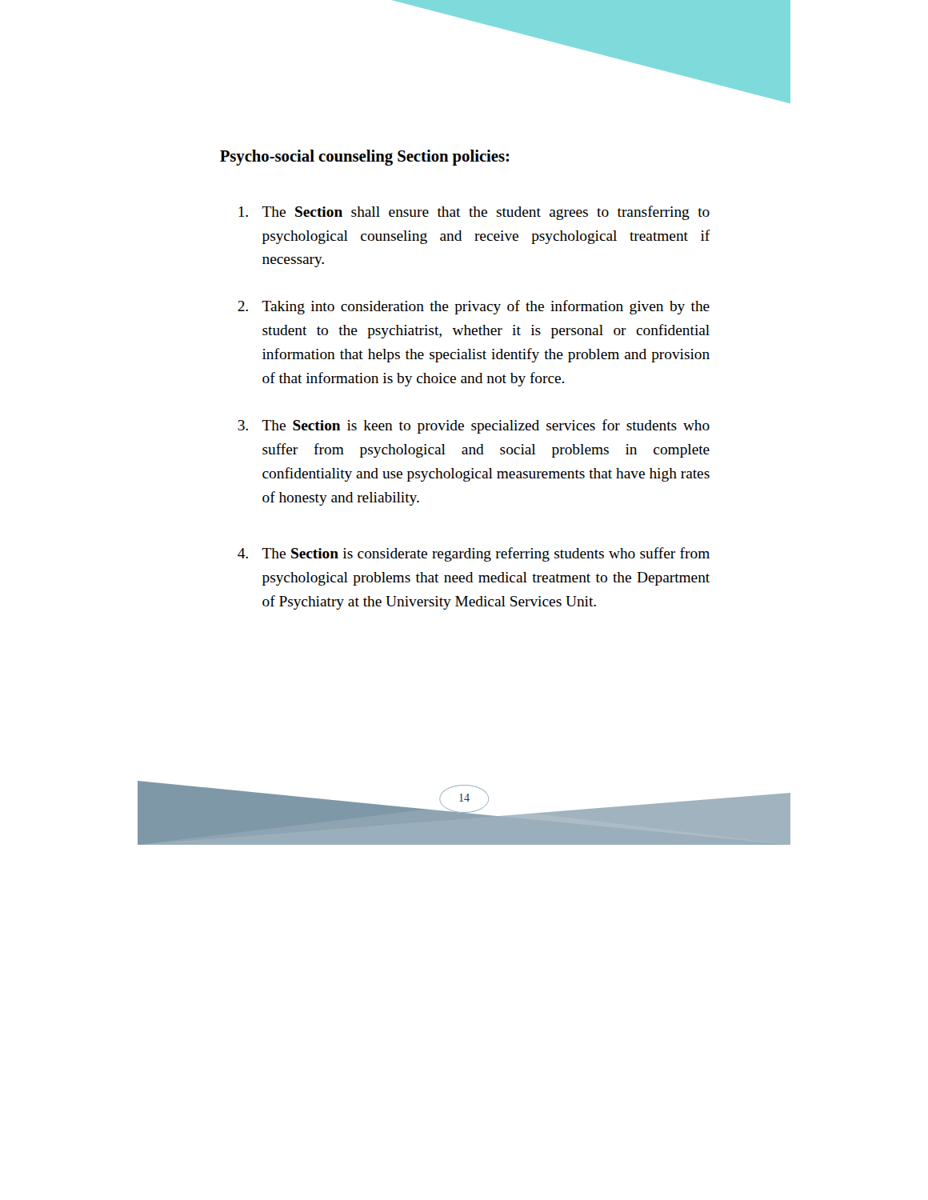Psycho-social counseling Section policies:
The Section shall ensure that the student agrees to transferring to psychological counseling and receive psychological treatment if necessary.
Taking into consideration the privacy of the information given by the student to the psychiatrist, whether it is personal or confidential information that helps the specialist identify the problem and provision of that information is by choice and not by force.
The Section is keen to provide specialized services for students who suffer from psychological and social problems in complete confidentiality and use psychological measurements that have high rates of honesty and reliability.
The Section is considerate regarding referring students who suffer from psychological problems that need medical treatment to the Department of Psychiatry at the University Medical Services Unit.
14